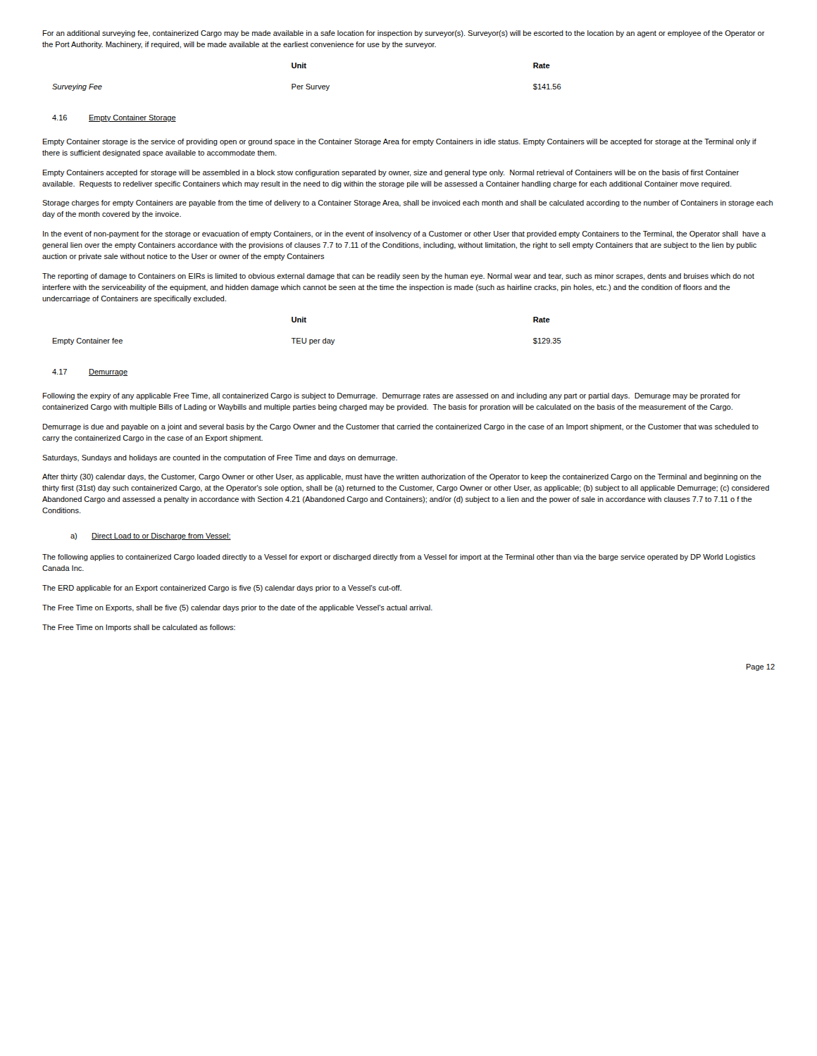For an additional surveying fee, containerized Cargo may be made available in a safe location for inspection by surveyor(s). Surveyor(s) will be escorted to the location by an agent or employee of the Operator or the Port Authority. Machinery, if required, will be made available at the earliest convenience for use by the surveyor.
| | Unit | Rate |
| --- | --- | --- |
| Surveying Fee | Per Survey | $141.56 |
4.16 Empty Container Storage
Empty Container storage is the service of providing open or ground space in the Container Storage Area for empty Containers in idle status. Empty Containers will be accepted for storage at the Terminal only if there is sufficient designated space available to accommodate them.
Empty Containers accepted for storage will be assembled in a block stow configuration separated by owner, size and general type only. Normal retrieval of Containers will be on the basis of first Container available. Requests to redeliver specific Containers which may result in the need to dig within the storage pile will be assessed a Container handling charge for each additional Container move required.
Storage charges for empty Containers are payable from the time of delivery to a Container Storage Area, shall be invoiced each month and shall be calculated according to the number of Containers in storage each day of the month covered by the invoice.
In the event of non-payment for the storage or evacuation of empty Containers, or in the event of insolvency of a Customer or other User that provided empty Containers to the Terminal, the Operator shall have a general lien over the empty Containers accordance with the provisions of clauses 7.7 to 7.11 of the Conditions, including, without limitation, the right to sell empty Containers that are subject to the lien by public auction or private sale without notice to the User or owner of the empty Containers
The reporting of damage to Containers on EIRs is limited to obvious external damage that can be readily seen by the human eye. Normal wear and tear, such as minor scrapes, dents and bruises which do not interfere with the serviceability of the equipment, and hidden damage which cannot be seen at the time the inspection is made (such as hairline cracks, pin holes, etc.) and the condition of floors and the undercarriage of Containers are specifically excluded.
| | Unit | Rate |
| --- | --- | --- |
| Empty Container fee | TEU per day | $129.35 |
4.17 Demurrage
Following the expiry of any applicable Free Time, all containerized Cargo is subject to Demurrage. Demurrage rates are assessed on and including any part or partial days. Demurage may be prorated for containerized Cargo with multiple Bills of Lading or Waybills and multiple parties being charged may be provided. The basis for proration will be calculated on the basis of the measurement of the Cargo.
Demurrage is due and payable on a joint and several basis by the Cargo Owner and the Customer that carried the containerized Cargo in the case of an Import shipment, or the Customer that was scheduled to carry the containerized Cargo in the case of an Export shipment.
Saturdays, Sundays and holidays are counted in the computation of Free Time and days on demurrage.
After thirty (30) calendar days, the Customer, Cargo Owner or other User, as applicable, must have the written authorization of the Operator to keep the containerized Cargo on the Terminal and beginning on the thirty first (31st) day such containerized Cargo, at the Operator's sole option, shall be (a) returned to the Customer, Cargo Owner or other User, as applicable; (b) subject to all applicable Demurrage; (c) considered Abandoned Cargo and assessed a penalty in accordance with Section 4.21 (Abandoned Cargo and Containers); and/or (d) subject to a lien and the power of sale in accordance with clauses 7.7 to 7.11 o f the Conditions.
a) Direct Load to or Discharge from Vessel:
The following applies to containerized Cargo loaded directly to a Vessel for export or discharged directly from a Vessel for import at the Terminal other than via the barge service operated by DP World Logistics Canada Inc.
The ERD applicable for an Export containerized Cargo is five (5) calendar days prior to a Vessel's cut-off.
The Free Time on Exports, shall be five (5) calendar days prior to the date of the applicable Vessel's actual arrival.
The Free Time on Imports shall be calculated as follows:
Page 12